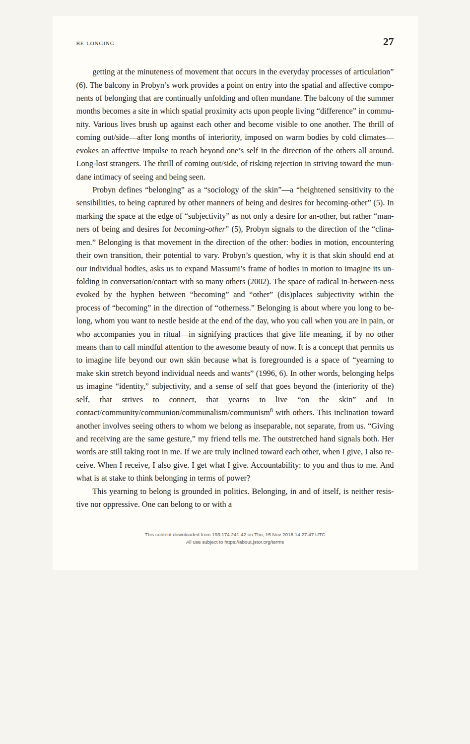Be Longing 27
getting at the minuteness of movement that occurs in the everyday processes of articulation” (6). The balcony in Probyn’s work provides a point on entry into the spatial and affective components of belonging that are continually unfolding and often mundane. The balcony of the summer months becomes a site in which spatial proximity acts upon people living “difference” in community. Various lives brush up against each other and become visible to one another. The thrill of coming out/side—after long months of interiority, imposed on warm bodies by cold climates—evokes an affective impulse to reach beyond one’s self in the direction of the others all around. Long-lost strangers. The thrill of coming out/side, of risking rejection in striving toward the mundane intimacy of seeing and being seen.
Probyn defines “belonging” as a “sociology of the skin”—a “heightened sensitivity to the sensibilities, to being captured by other manners of being and desires for becoming-other” (5). In marking the space at the edge of “subjectivity” as not only a desire for an-other, but rather “manners of being and desires for becoming-other” (5), Probyn signals to the direction of the “clinamen.” Belonging is that movement in the direction of the other: bodies in motion, encountering their own transition, their potential to vary. Probyn’s question, why it is that skin should end at our individual bodies, asks us to expand Massumi’s frame of bodies in motion to imagine its unfolding in conversation/contact with so many others (2002). The space of radical in-between-ness evoked by the hyphen between “becoming” and “other” (dis)places subjectivity within the process of “becoming” in the direction of “otherness.” Belonging is about where you long to belong, whom you want to nestle beside at the end of the day, who you call when you are in pain, or who accompanies you in ritual—in signifying practices that give life meaning, if by no other means than to call mindful attention to the awesome beauty of now. It is a concept that permits us to imagine life beyond our own skin because what is foregrounded is a space of “yearning to make skin stretch beyond individual needs and wants” (1996, 6). In other words, belonging helps us imagine “identity,” subjectivity, and a sense of self that goes beyond the (interiority of the) self, that strives to connect, that yearns to live “on the skin” and in contact/community/communion/communalism/communism8 with others. This inclination toward another involves seeing others to whom we belong as inseparable, not separate, from us. “Giving and receiving are the same gesture,” my friend tells me. The outstretched hand signals both. Her words are still taking root in me. If we are truly inclined toward each other, when I give, I also receive. When I receive, I also give. I get what I give. Accountability: to you and thus to me. And what is at stake to think belonging in terms of power?
This yearning to belong is grounded in politics. Belonging, in and of itself, is neither resistive nor oppressive. One can belong to or with a
This content downloaded from 193.174.241.42 on Thu, 15 Nov 2018 14:27:47 UTC
All use subject to https://about.jstor.org/terms